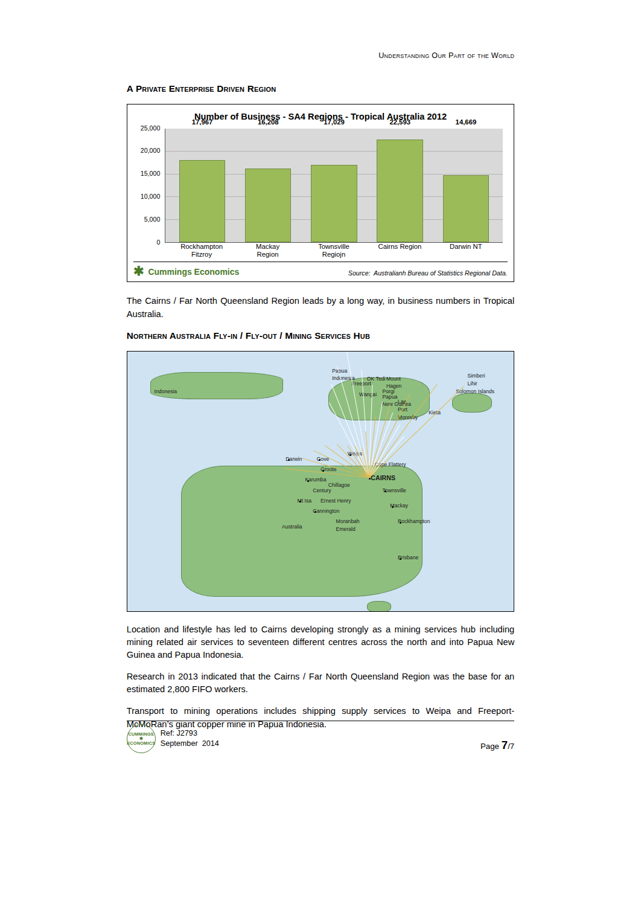Understanding Our Part of the World
A Private Enterprise Driven Region
Number of Business - SA4 Regions - Tropical Australia 2012
25,000 20,000 15,000 10,000 5,000 0
17,967
16,208
17,029
22,593
14,669
Rockhampton
Fitzroy
Mackay Region
Townsville Regiojn
Cairns Region
Darwin NT
✱Cummings Economics
Source: Australianh Bureau of Statistics Regional Data.
The Cairns / Far North Queensland Region leads by a long way, in business numbers in Tropical Australia.
Northern Australia Fly-in / Fly-out / Mining Services Hub
Indonesia
Papua
Indonesia
Papua
New Guinea
Solomon Islands
Australia
Freeport
OK Tedi
Mount
Hagen
Wangai
Porgi
Lae
Port
Moresby
Kieta
Simberi
Lihir
Darwin
Gove
Groote
Weipa
Cape Flattery
Karumba
Chillagoe
CAIRNS
Century
Mt Isa
Ernest Henry
Townsville
Cannington
Mackay
Moranbah
Emerald
Rockhampton
Brisbane
Location and lifestyle has led to Cairns developing strongly as a mining services hub including mining related air services to seventeen different centres across the north and into Papua New Guinea and Papua Indonesia.
Research in 2013 indicated that the Cairns / Far North Queensland Region was the base for an estimated 2,800 FIFO workers.
Transport to mining operations includes shipping supply services to Weipa and Freeport-McMoRan’s giant copper mine in Papua Indonesia.
CUMMINGS
✱
ECONOMICS
Ref: J2793
September 2014
Page 7/7